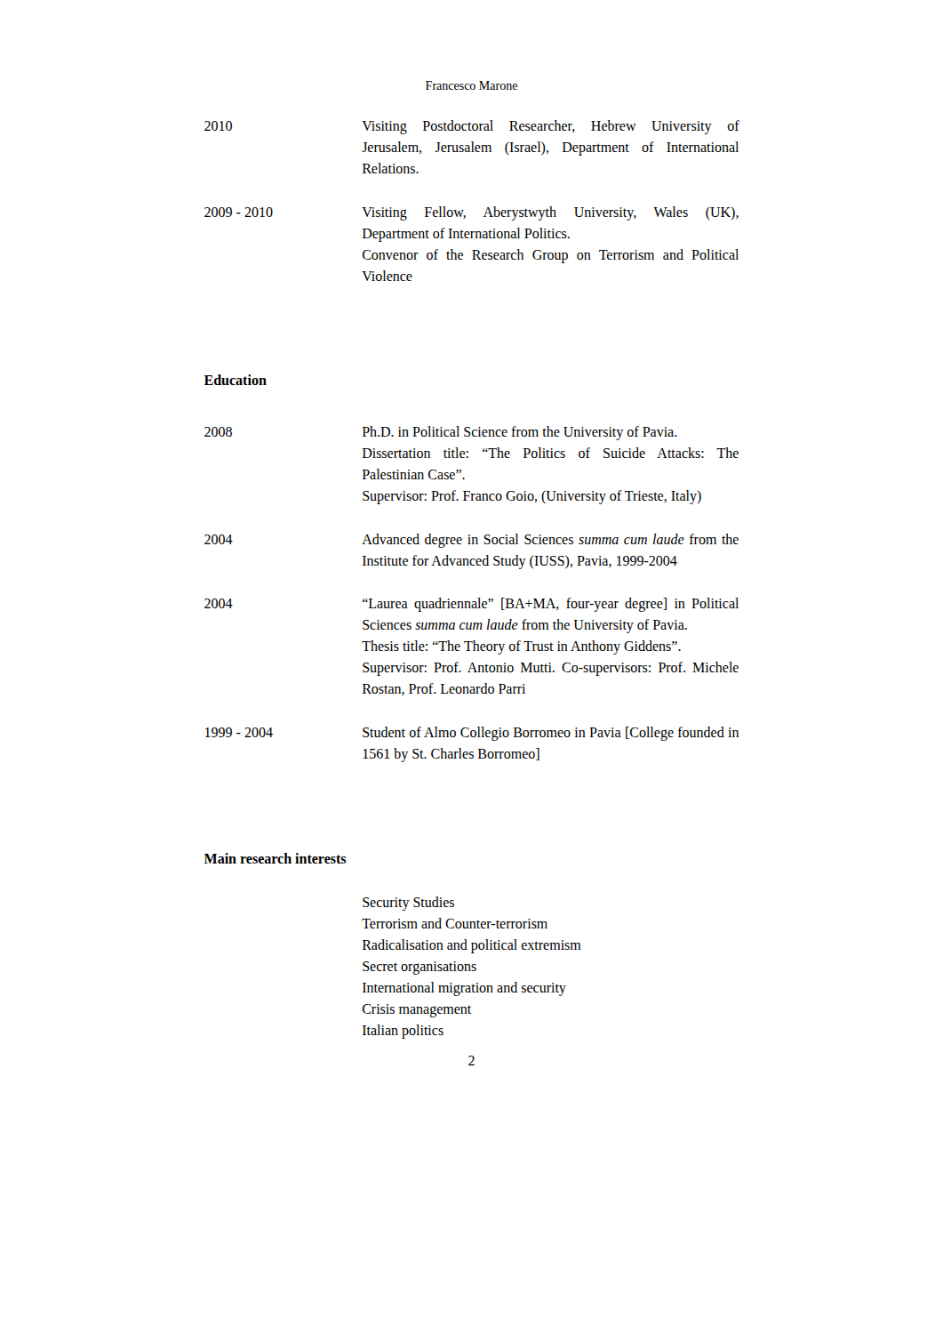Francesco Marone
| 2010 | Visiting Postdoctoral Researcher, Hebrew University of Jerusalem, Jerusalem (Israel), Department of International Relations. |
| 2009 - 2010 | Visiting Fellow, Aberystwyth University, Wales (UK), Department of International Politics. Convenor of the Research Group on Terrorism and Political Violence |
Education
| 2008 | Ph.D. in Political Science from the University of Pavia. Dissertation title: “The Politics of Suicide Attacks: The Palestinian Case”. Supervisor: Prof. Franco Goio, (University of Trieste, Italy) |
| 2004 | Advanced degree in Social Sciences summa cum laude from the Institute for Advanced Study (IUSS), Pavia, 1999-2004 |
| 2004 | “Laurea quadriennale” [BA+MA, four-year degree] in Political Sciences summa cum laude from the University of Pavia. Thesis title: “The Theory of Trust in Anthony Giddens”. Supervisor: Prof. Antonio Mutti. Co-supervisors: Prof. Michele Rostan, Prof. Leonardo Parri |
| 1999 - 2004 | Student of Almo Collegio Borromeo in Pavia [College founded in 1561 by St. Charles Borromeo] |
Main research interests
Security Studies
Terrorism and Counter-terrorism
Radicalisation and political extremism
Secret organisations
International migration and security
Crisis management
Italian politics
2